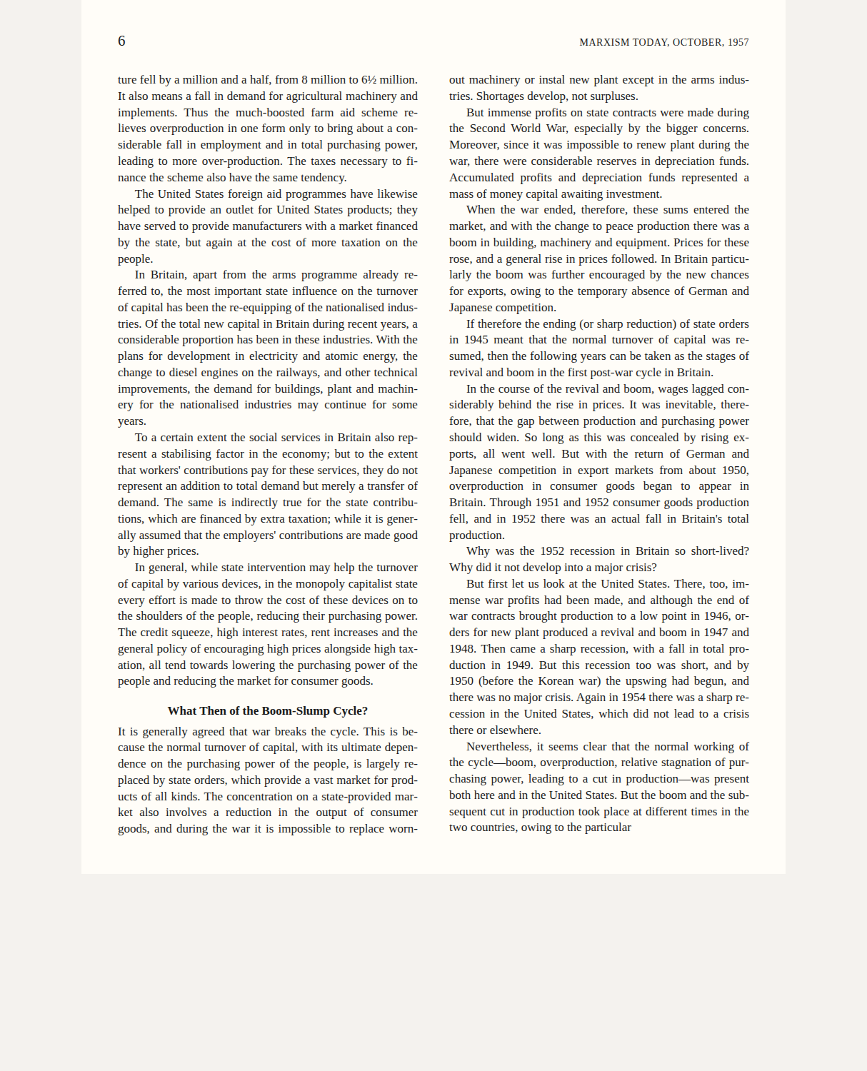6 Marxism Today, October, 1957
ture fell by a million and a half, from 8 million to 6½ million. It also means a fall in demand for agricultural machinery and implements. Thus the much-boosted farm aid scheme relieves overproduction in one form only to bring about a considerable fall in employment and in total purchasing power, leading to more over-production. The taxes necessary to finance the scheme also have the same tendency.
The United States foreign aid programmes have likewise helped to provide an outlet for United States products; they have served to provide manufacturers with a market financed by the state, but again at the cost of more taxation on the people.
In Britain, apart from the arms programme already referred to, the most important state influence on the turnover of capital has been the re-equipping of the nationalised industries. Of the total new capital in Britain during recent years, a considerable proportion has been in these industries. With the plans for development in electricity and atomic energy, the change to diesel engines on the railways, and other technical improvements, the demand for buildings, plant and machinery for the nationalised industries may continue for some years.
To a certain extent the social services in Britain also represent a stabilising factor in the economy; but to the extent that workers' contributions pay for these services, they do not represent an addition to total demand but merely a transfer of demand. The same is indirectly true for the state contributions, which are financed by extra taxation; while it is generally assumed that the employers' contributions are made good by higher prices.
In general, while state intervention may help the turnover of capital by various devices, in the monopoly capitalist state every effort is made to throw the cost of these devices on to the shoulders of the people, reducing their purchasing power. The credit squeeze, high interest rates, rent increases and the general policy of encouraging high prices alongside high taxation, all tend towards lowering the purchasing power of the people and reducing the market for consumer goods.
What Then of the Boom-Slump Cycle?
It is generally agreed that war breaks the cycle. This is because the normal turnover of capital, with its ultimate dependence on the purchasing power of the people, is largely replaced by state orders, which provide a vast market for products of all kinds. The concentration on a state-provided market also involves a reduction in the output of consumer goods, and during the war it is impossible to replace worn-out machinery or instal new plant except in the arms industries. Shortages develop, not surpluses.
But immense profits on state contracts were made during the Second World War, especially by the bigger concerns. Moreover, since it was impossible to renew plant during the war, there were considerable reserves in depreciation funds. Accumulated profits and depreciation funds represented a mass of money capital awaiting investment.
When the war ended, therefore, these sums entered the market, and with the change to peace production there was a boom in building, machinery and equipment. Prices for these rose, and a general rise in prices followed. In Britain particularly the boom was further encouraged by the new chances for exports, owing to the temporary absence of German and Japanese competition.
If therefore the ending (or sharp reduction) of state orders in 1945 meant that the normal turnover of capital was resumed, then the following years can be taken as the stages of revival and boom in the first post-war cycle in Britain.
In the course of the revival and boom, wages lagged considerably behind the rise in prices. It was inevitable, therefore, that the gap between production and purchasing power should widen. So long as this was concealed by rising exports, all went well. But with the return of German and Japanese competition in export markets from about 1950, overproduction in consumer goods began to appear in Britain. Through 1951 and 1952 consumer goods production fell, and in 1952 there was an actual fall in Britain's total production.
Why was the 1952 recession in Britain so short-lived? Why did it not develop into a major crisis?
But first let us look at the United States. There, too, immense war profits had been made, and although the end of war contracts brought production to a low point in 1946, orders for new plant produced a revival and boom in 1947 and 1948. Then came a sharp recession, with a fall in total production in 1949. But this recession too was short, and by 1950 (before the Korean war) the upswing had begun, and there was no major crisis. Again in 1954 there was a sharp recession in the United States, which did not lead to a crisis there or elsewhere.
Nevertheless, it seems clear that the normal working of the cycle—boom, overproduction, relative stagnation of purchasing power, leading to a cut in production—was present both here and in the United States. But the boom and the subsequent cut in production took place at different times in the two countries, owing to the particular